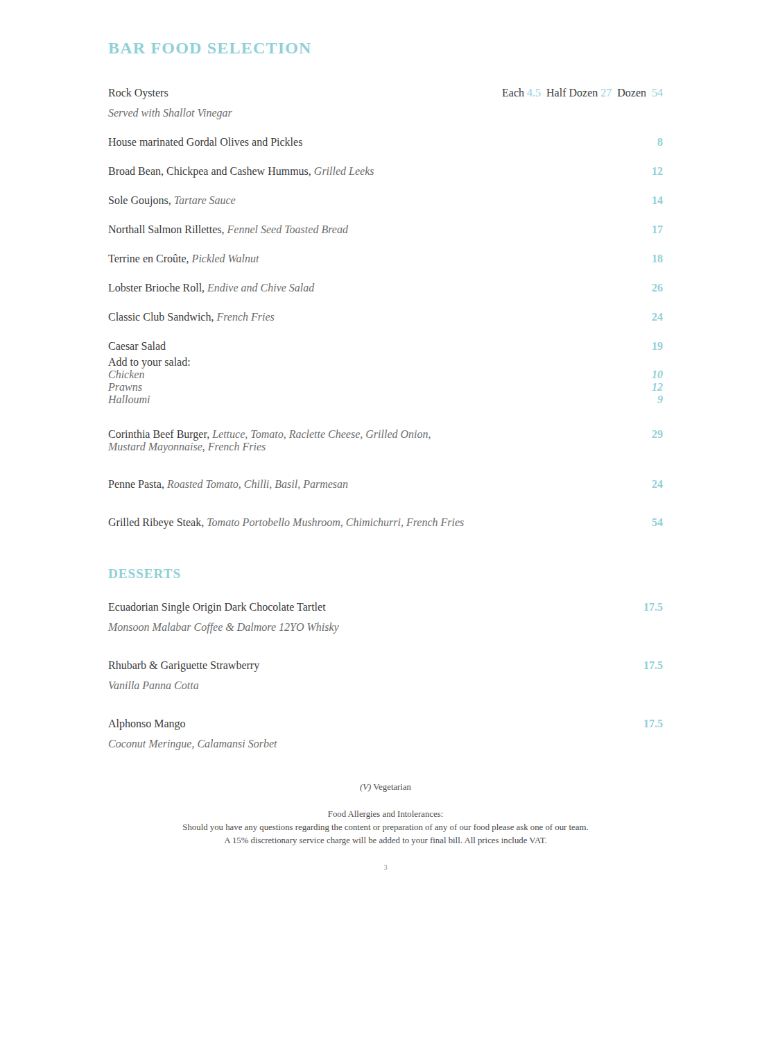BAR FOOD SELECTION
| Rock Oysters | Each 4.5 Half Dozen 27 Dozen 54 |
| Served with Shallot Vinegar | |
| House marinated Gordal Olives and Pickles | 8 |
| Broad Bean, Chickpea and Cashew Hummus, Grilled Leeks | 12 |
| Sole Goujons, Tartare Sauce | 14 |
| Northall Salmon Rillettes, Fennel Seed Toasted Bread | 17 |
| Terrine en Croûte, Pickled Walnut | 18 |
| Lobster Brioche Roll, Endive and Chive Salad | 26 |
| Classic Club Sandwich, French Fries | 24 |
| Caesar Salad | 19 |
| Add to your salad: | |
| Chicken | 10 |
| Prawns | 12 |
| Halloumi | 9 |
| Corinthia Beef Burger, Lettuce, Tomato, Raclette Cheese, Grilled Onion, Mustard Mayonnaise, French Fries | 29 |
| Penne Pasta, Roasted Tomato, Chilli, Basil, Parmesan | 24 |
| Grilled Ribeye Steak, Tomato Portobello Mushroom, Chimichurri, French Fries | 54 |
DESSERTS
| Ecuadorian Single Origin Dark Chocolate Tartlet | 17.5 |
| Monsoon Malabar Coffee & Dalmore 12YO Whisky | |
| Rhubarb & Gariguette Strawberry | 17.5 |
| Vanilla Panna Cotta | |
| Alphonso Mango | 17.5 |
| Coconut Meringue, Calamansi Sorbet | |
(V) Vegetarian
Food Allergies and Intolerances:
Should you have any questions regarding the content or preparation of any of our food please ask one of our team.
A 15% discretionary service charge will be added to your final bill. All prices include VAT.
3